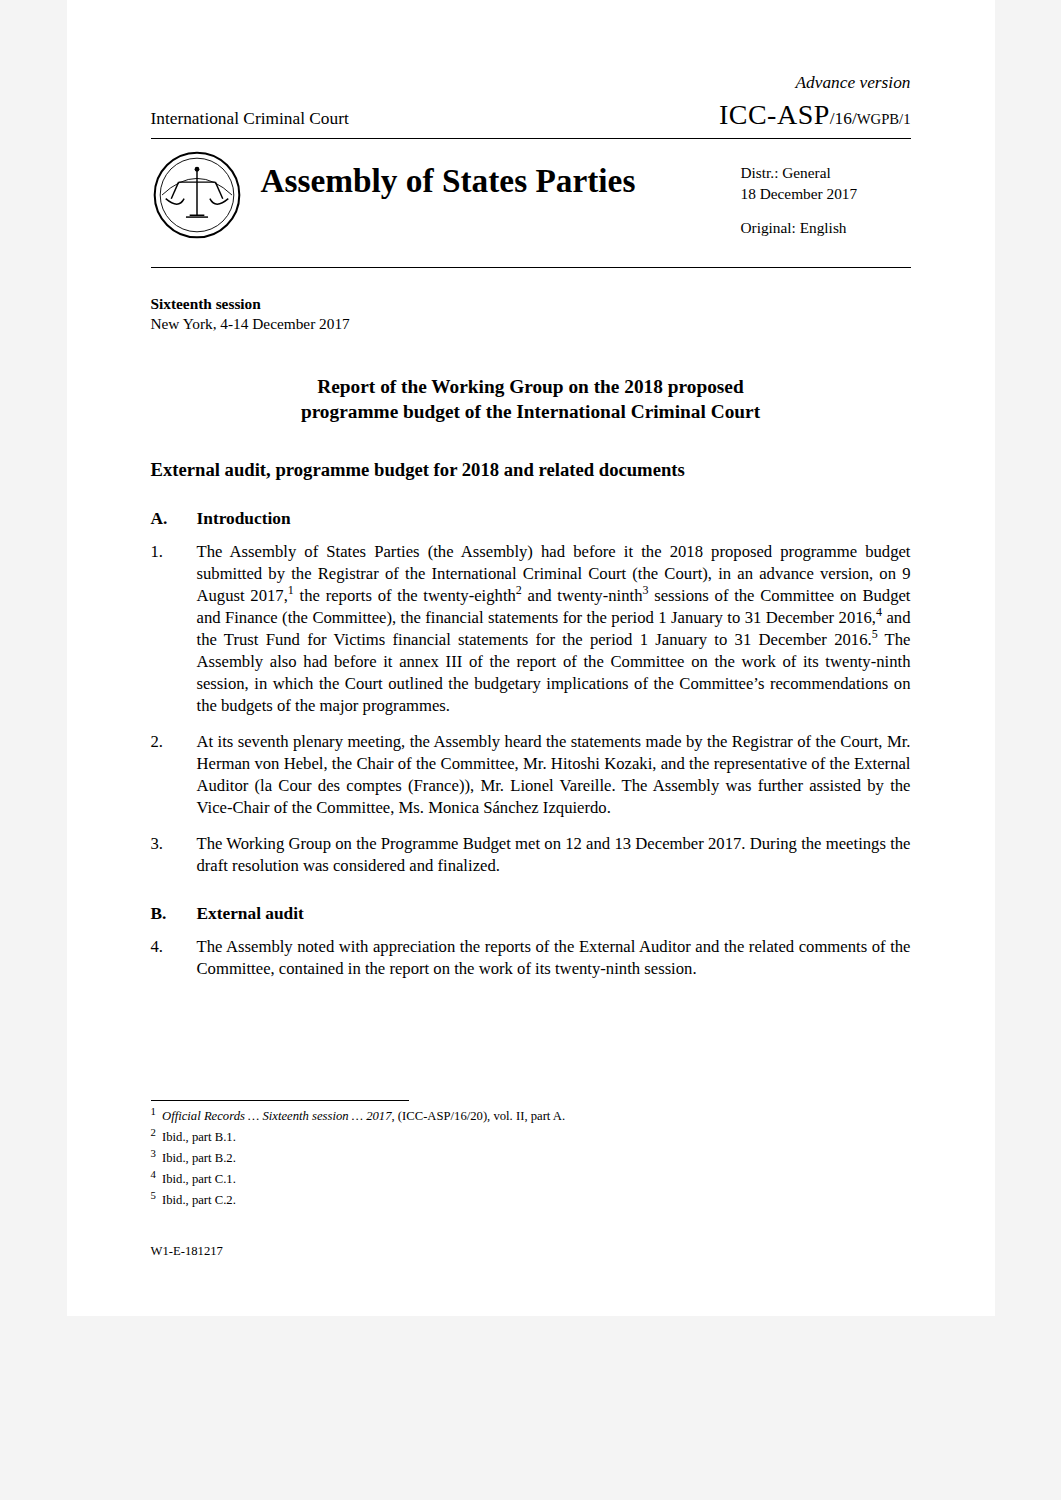Advance version
International Criminal Court
ICC-ASP/16/WGPB/1
Assembly of States Parties
Distr.: General
18 December 2017
Original: English
Sixteenth session
New York, 4-14 December 2017
Report of the Working Group on the 2018 proposed
programme budget of the International Criminal Court
External audit, programme budget for 2018 and related documents
A.
Introduction
1.
The Assembly of States Parties (the Assembly) had before it the 2018 proposed programme budget submitted by the Registrar of the International Criminal Court (the Court), in an advance version, on 9 August 2017,1 the reports of the twenty-eighth2 and twenty-ninth3 sessions of the Committee on Budget and Finance (the Committee), the financial statements for the period 1 January to 31 December 2016,4 and the Trust Fund for Victims financial statements for the period 1 January to 31 December 2016.5 The Assembly also had before it annex III of the report of the Committee on the work of its twenty-ninth session, in which the Court outlined the budgetary implications of the Committee’s recommendations on the budgets of the major programmes.
2.
At its seventh plenary meeting, the Assembly heard the statements made by the Registrar of the Court, Mr. Herman von Hebel, the Chair of the Committee, Mr. Hitoshi Kozaki, and the representative of the External Auditor (la Cour des comptes (France)), Mr. Lionel Vareille. The Assembly was further assisted by the Vice-Chair of the Committee, Ms. Monica Sánchez Izquierdo.
3.
The Working Group on the Programme Budget met on 12 and 13 December 2017. During the meetings the draft resolution was considered and finalized.
B.
External audit
4.
The Assembly noted with appreciation the reports of the External Auditor and the related comments of the Committee, contained in the report on the work of its twenty-ninth session.
1 Official Records … Sixteenth session … 2017, (ICC-ASP/16/20), vol. II, part A.
2 Ibid., part B.1.
3 Ibid., part B.2.
4 Ibid., part C.1.
5 Ibid., part C.2.
W1-E-181217